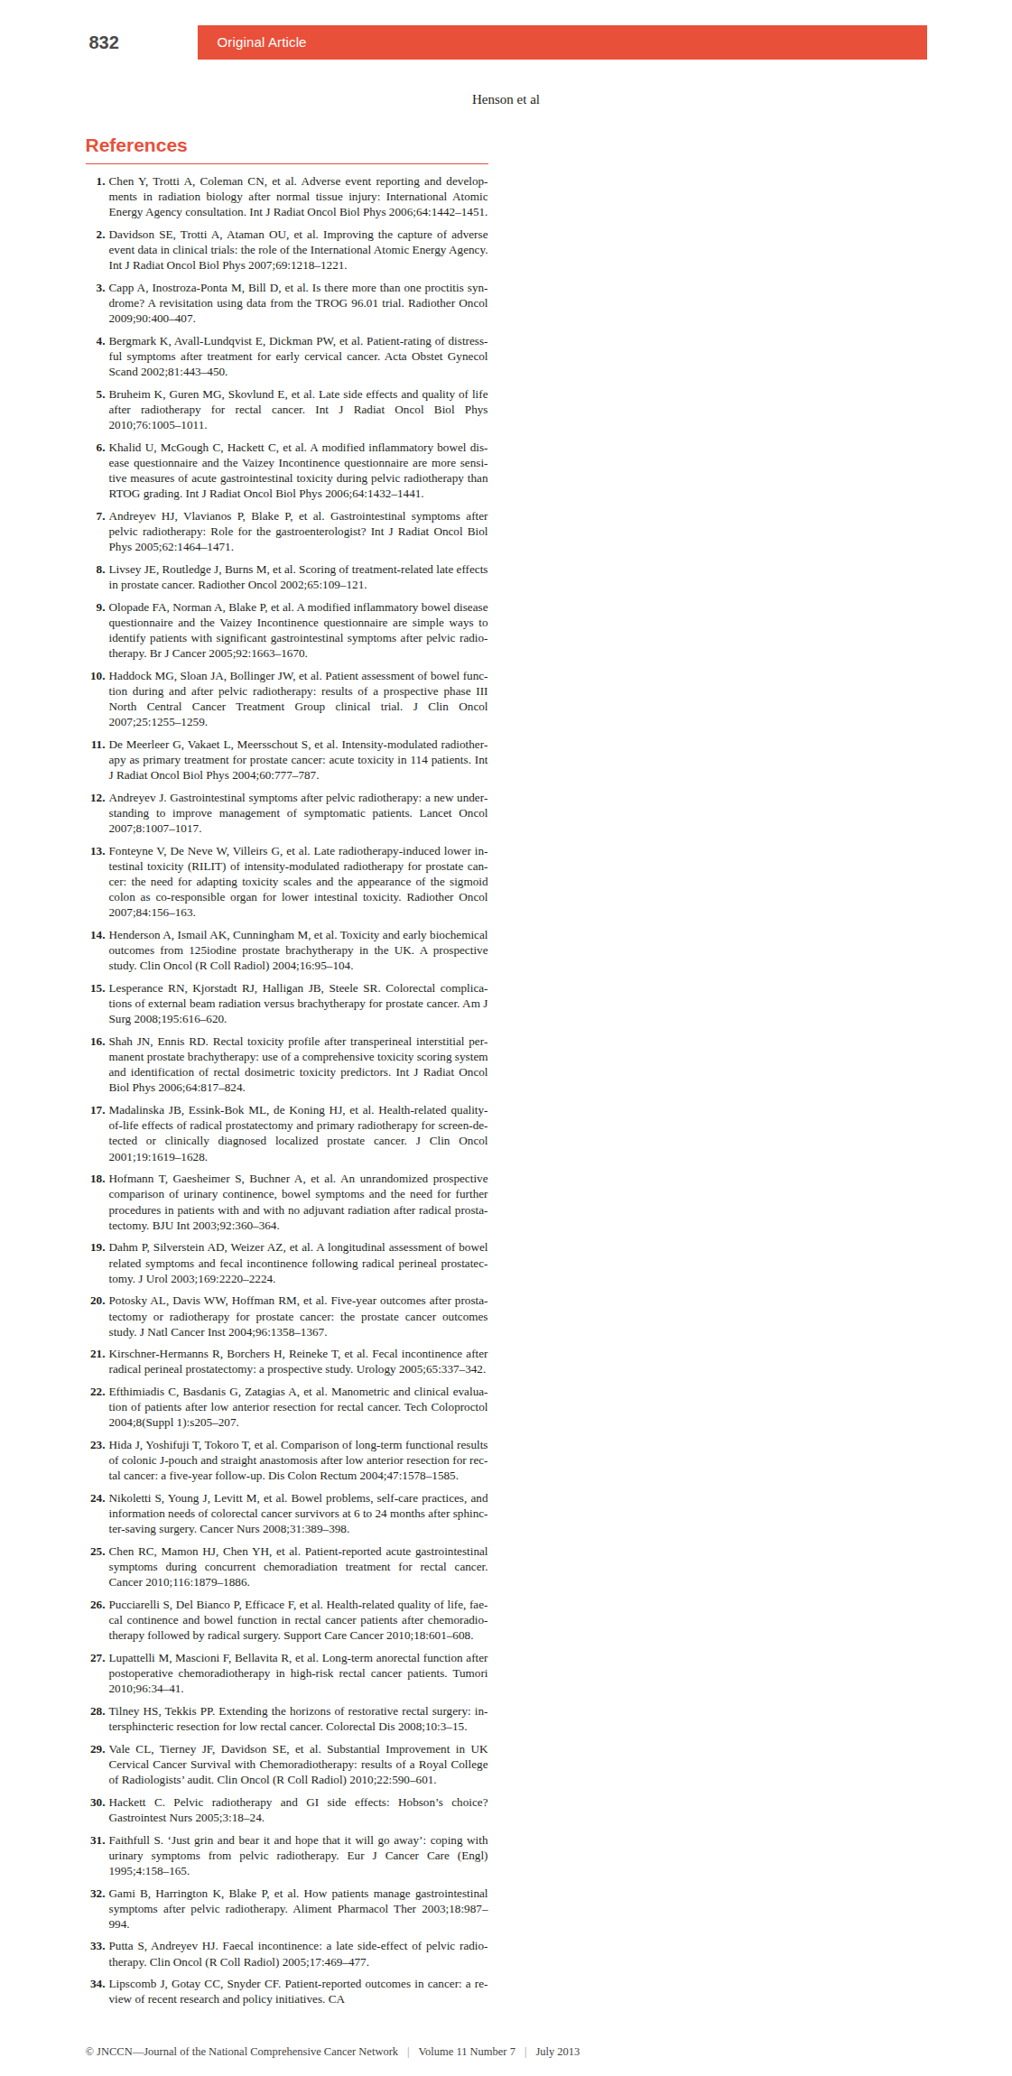832
Original Article
Henson et al
References
Chen Y, Trotti A, Coleman CN, et al. Adverse event reporting and developments in radiation biology after normal tissue injury: International Atomic Energy Agency consultation. Int J Radiat Oncol Biol Phys 2006;64:1442–1451.
Davidson SE, Trotti A, Ataman OU, et al. Improving the capture of adverse event data in clinical trials: the role of the International Atomic Energy Agency. Int J Radiat Oncol Biol Phys 2007;69:1218–1221.
Capp A, Inostroza-Ponta M, Bill D, et al. Is there more than one proctitis syndrome? A revisitation using data from the TROG 96.01 trial. Radiother Oncol 2009;90:400–407.
Bergmark K, Avall-Lundqvist E, Dickman PW, et al. Patient-rating of distressful symptoms after treatment for early cervical cancer. Acta Obstet Gynecol Scand 2002;81:443–450.
Bruheim K, Guren MG, Skovlund E, et al. Late side effects and quality of life after radiotherapy for rectal cancer. Int J Radiat Oncol Biol Phys 2010;76:1005–1011.
Khalid U, McGough C, Hackett C, et al. A modified inflammatory bowel disease questionnaire and the Vaizey Incontinence questionnaire are more sensitive measures of acute gastrointestinal toxicity during pelvic radiotherapy than RTOG grading. Int J Radiat Oncol Biol Phys 2006;64:1432–1441.
Andreyev HJ, Vlavianos P, Blake P, et al. Gastrointestinal symptoms after pelvic radiotherapy: Role for the gastroenterologist? Int J Radiat Oncol Biol Phys 2005;62:1464–1471.
Livsey JE, Routledge J, Burns M, et al. Scoring of treatment-related late effects in prostate cancer. Radiother Oncol 2002;65:109–121.
Olopade FA, Norman A, Blake P, et al. A modified inflammatory bowel disease questionnaire and the Vaizey Incontinence questionnaire are simple ways to identify patients with significant gastrointestinal symptoms after pelvic radiotherapy. Br J Cancer 2005;92:1663–1670.
Haddock MG, Sloan JA, Bollinger JW, et al. Patient assessment of bowel function during and after pelvic radiotherapy: results of a prospective phase III North Central Cancer Treatment Group clinical trial. J Clin Oncol 2007;25:1255–1259.
De Meerleer G, Vakaet L, Meersschout S, et al. Intensity-modulated radiotherapy as primary treatment for prostate cancer: acute toxicity in 114 patients. Int J Radiat Oncol Biol Phys 2004;60:777–787.
Andreyev J. Gastrointestinal symptoms after pelvic radiotherapy: a new understanding to improve management of symptomatic patients. Lancet Oncol 2007;8:1007–1017.
Fonteyne V, De Neve W, Villeirs G, et al. Late radiotherapy-induced lower intestinal toxicity (RILIT) of intensity-modulated radiotherapy for prostate cancer: the need for adapting toxicity scales and the appearance of the sigmoid colon as co-responsible organ for lower intestinal toxicity. Radiother Oncol 2007;84:156–163.
Henderson A, Ismail AK, Cunningham M, et al. Toxicity and early biochemical outcomes from 125iodine prostate brachytherapy in the UK. A prospective study. Clin Oncol (R Coll Radiol) 2004;16:95–104.
Lesperance RN, Kjorstadt RJ, Halligan JB, Steele SR. Colorectal complications of external beam radiation versus brachytherapy for prostate cancer. Am J Surg 2008;195:616–620.
Shah JN, Ennis RD. Rectal toxicity profile after transperineal interstitial permanent prostate brachytherapy: use of a comprehensive toxicity scoring system and identification of rectal dosimetric toxicity predictors. Int J Radiat Oncol Biol Phys 2006;64:817–824.
Madalinska JB, Essink-Bok ML, de Koning HJ, et al. Health-related quality-of-life effects of radical prostatectomy and primary radiotherapy for screen-detected or clinically diagnosed localized prostate cancer. J Clin Oncol 2001;19:1619–1628.
Hofmann T, Gaesheimer S, Buchner A, et al. An unrandomized prospective comparison of urinary continence, bowel symptoms and the need for further procedures in patients with and with no adjuvant radiation after radical prostatectomy. BJU Int 2003;92:360–364.
Dahm P, Silverstein AD, Weizer AZ, et al. A longitudinal assessment of bowel related symptoms and fecal incontinence following radical perineal prostatectomy. J Urol 2003;169:2220–2224.
Potosky AL, Davis WW, Hoffman RM, et al. Five-year outcomes after prostatectomy or radiotherapy for prostate cancer: the prostate cancer outcomes study. J Natl Cancer Inst 2004;96:1358–1367.
Kirschner-Hermanns R, Borchers H, Reineke T, et al. Fecal incontinence after radical perineal prostatectomy: a prospective study. Urology 2005;65:337–342.
Efthimiadis C, Basdanis G, Zatagias A, et al. Manometric and clinical evaluation of patients after low anterior resection for rectal cancer. Tech Coloproctol 2004;8(Suppl 1):s205–207.
Hida J, Yoshifuji T, Tokoro T, et al. Comparison of long-term functional results of colonic J-pouch and straight anastomosis after low anterior resection for rectal cancer: a five-year follow-up. Dis Colon Rectum 2004;47:1578–1585.
Nikoletti S, Young J, Levitt M, et al. Bowel problems, self-care practices, and information needs of colorectal cancer survivors at 6 to 24 months after sphincter-saving surgery. Cancer Nurs 2008;31:389–398.
Chen RC, Mamon HJ, Chen YH, et al. Patient-reported acute gastrointestinal symptoms during concurrent chemoradiation treatment for rectal cancer. Cancer 2010;116:1879–1886.
Pucciarelli S, Del Bianco P, Efficace F, et al. Health-related quality of life, faecal continence and bowel function in rectal cancer patients after chemoradiotherapy followed by radical surgery. Support Care Cancer 2010;18:601–608.
Lupattelli M, Mascioni F, Bellavita R, et al. Long-term anorectal function after postoperative chemoradiotherapy in high-risk rectal cancer patients. Tumori 2010;96:34–41.
Tilney HS, Tekkis PP. Extending the horizons of restorative rectal surgery: intersphincteric resection for low rectal cancer. Colorectal Dis 2008;10:3–15.
Vale CL, Tierney JF, Davidson SE, et al. Substantial Improvement in UK Cervical Cancer Survival with Chemoradiotherapy: results of a Royal College of Radiologists’ audit. Clin Oncol (R Coll Radiol) 2010;22:590–601.
Hackett C. Pelvic radiotherapy and GI side effects: Hobson’s choice? Gastrointest Nurs 2005;3:18–24.
Faithfull S. ‘Just grin and bear it and hope that it will go away’: coping with urinary symptoms from pelvic radiotherapy. Eur J Cancer Care (Engl) 1995;4:158–165.
Gami B, Harrington K, Blake P, et al. How patients manage gastrointestinal symptoms after pelvic radiotherapy. Aliment Pharmacol Ther 2003;18:987–994.
Putta S, Andreyev HJ. Faecal incontinence: a late side-effect of pelvic radiotherapy. Clin Oncol (R Coll Radiol) 2005;17:469–477.
Lipscomb J, Gotay CC, Snyder CF. Patient-reported outcomes in cancer: a review of recent research and policy initiatives. CA
© JNCCN—Journal of the National Comprehensive Cancer Network | Volume 11 Number 7 | July 2013